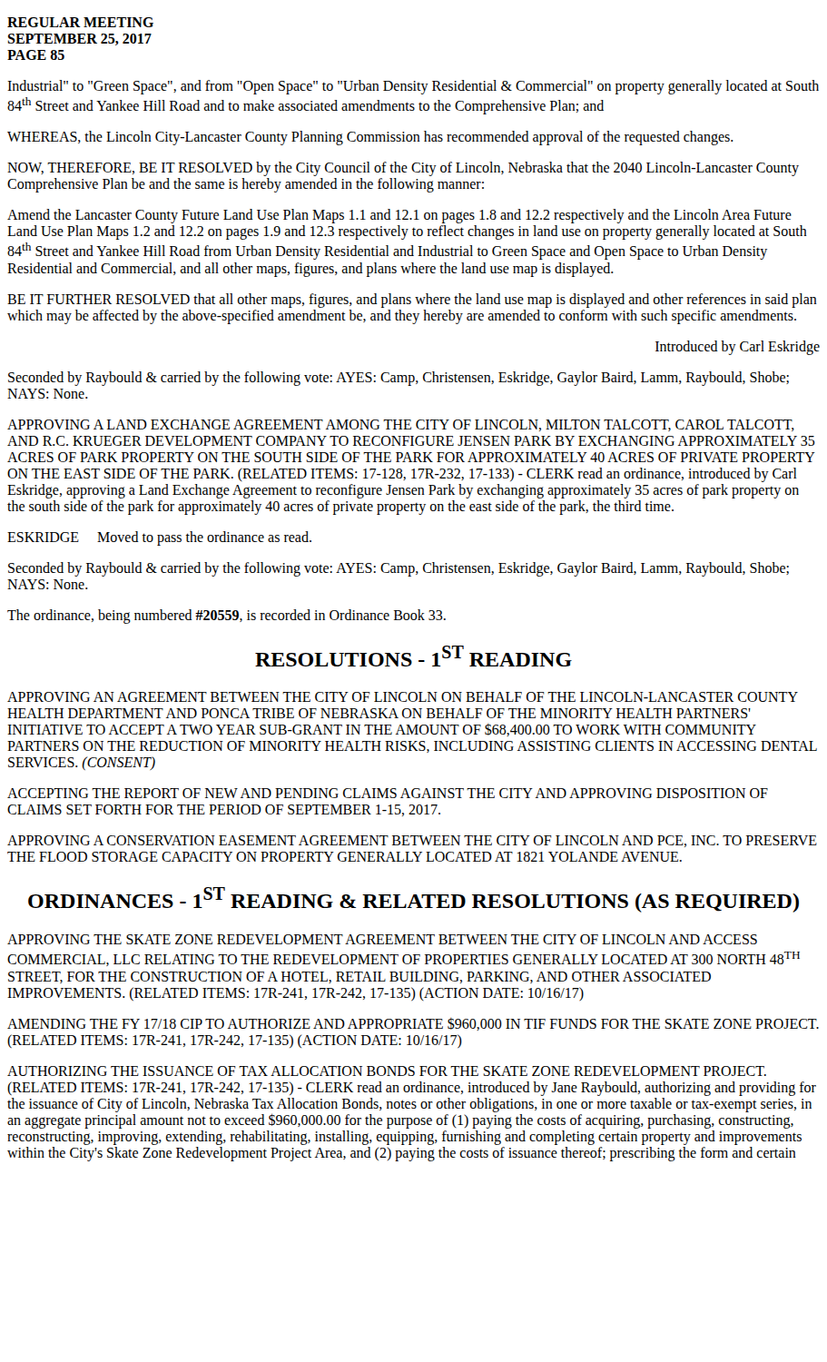REGULAR MEETING
SEPTEMBER 25, 2017
PAGE 85
Industrial" to "Green Space", and from "Open Space" to "Urban Density Residential & Commercial" on property generally located at South 84th Street and Yankee Hill Road and to make associated amendments to the Comprehensive Plan; and
WHEREAS, the Lincoln City-Lancaster County Planning Commission has recommended approval of the requested changes.
NOW, THEREFORE, BE IT RESOLVED by the City Council of the City of Lincoln, Nebraska that the 2040 Lincoln-Lancaster County Comprehensive Plan be and the same is hereby amended in the following manner:
Amend the Lancaster County Future Land Use Plan Maps 1.1 and 12.1 on pages 1.8 and 12.2 respectively and the Lincoln Area Future Land Use Plan Maps 1.2 and 12.2 on pages 1.9 and 12.3 respectively to reflect changes in land use on property generally located at South 84th Street and Yankee Hill Road from Urban Density Residential and Industrial to Green Space and Open Space to Urban Density Residential and Commercial, and all other maps, figures, and plans where the land use map is displayed.
BE IT FURTHER RESOLVED that all other maps, figures, and plans where the land use map is displayed and other references in said plan which may be affected by the above-specified amendment be, and they hereby are amended to conform with such specific amendments.
Introduced by Carl Eskridge
Seconded by Raybould & carried by the following vote: AYES: Camp, Christensen, Eskridge, Gaylor Baird, Lamm, Raybould, Shobe; NAYS: None.
APPROVING A LAND EXCHANGE AGREEMENT AMONG THE CITY OF LINCOLN, MILTON TALCOTT, CAROL TALCOTT, AND R.C. KRUEGER DEVELOPMENT COMPANY TO RECONFIGURE JENSEN PARK BY EXCHANGING APPROXIMATELY 35 ACRES OF PARK PROPERTY ON THE SOUTH SIDE OF THE PARK FOR APPROXIMATELY 40 ACRES OF PRIVATE PROPERTY ON THE EAST SIDE OF THE PARK. (RELATED ITEMS: 17-128, 17R-232, 17-133) - CLERK read an ordinance, introduced by Carl Eskridge, approving a Land Exchange Agreement to reconfigure Jensen Park by exchanging approximately 35 acres of park property on the south side of the park for approximately 40 acres of private property on the east side of the park, the third time.
ESKRIDGE Moved to pass the ordinance as read.
Seconded by Raybould & carried by the following vote: AYES: Camp, Christensen, Eskridge, Gaylor Baird, Lamm, Raybould, Shobe; NAYS: None.
The ordinance, being numbered #20559, is recorded in Ordinance Book 33.
RESOLUTIONS - 1ST READING
APPROVING AN AGREEMENT BETWEEN THE CITY OF LINCOLN ON BEHALF OF THE LINCOLN-LANCASTER COUNTY HEALTH DEPARTMENT AND PONCA TRIBE OF NEBRASKA ON BEHALF OF THE MINORITY HEALTH PARTNERS' INITIATIVE TO ACCEPT A TWO YEAR SUB-GRANT IN THE AMOUNT OF $68,400.00 TO WORK WITH COMMUNITY PARTNERS ON THE REDUCTION OF MINORITY HEALTH RISKS, INCLUDING ASSISTING CLIENTS IN ACCESSING DENTAL SERVICES. (CONSENT)
ACCEPTING THE REPORT OF NEW AND PENDING CLAIMS AGAINST THE CITY AND APPROVING DISPOSITION OF CLAIMS SET FORTH FOR THE PERIOD OF SEPTEMBER 1-15, 2017.
APPROVING A CONSERVATION EASEMENT AGREEMENT BETWEEN THE CITY OF LINCOLN AND PCE, INC. TO PRESERVE THE FLOOD STORAGE CAPACITY ON PROPERTY GENERALLY LOCATED AT 1821 YOLANDE AVENUE.
ORDINANCES - 1ST READING & RELATED RESOLUTIONS (AS REQUIRED)
APPROVING THE SKATE ZONE REDEVELOPMENT AGREEMENT BETWEEN THE CITY OF LINCOLN AND ACCESS COMMERCIAL, LLC RELATING TO THE REDEVELOPMENT OF PROPERTIES GENERALLY LOCATED AT 300 NORTH 48TH STREET, FOR THE CONSTRUCTION OF A HOTEL, RETAIL BUILDING, PARKING, AND OTHER ASSOCIATED IMPROVEMENTS. (RELATED ITEMS: 17R-241, 17R-242, 17-135) (ACTION DATE: 10/16/17)
AMENDING THE FY 17/18 CIP TO AUTHORIZE AND APPROPRIATE $960,000 IN TIF FUNDS FOR THE SKATE ZONE PROJECT. (RELATED ITEMS: 17R-241, 17R-242, 17-135) (ACTION DATE: 10/16/17)
AUTHORIZING THE ISSUANCE OF TAX ALLOCATION BONDS FOR THE SKATE ZONE REDEVELOPMENT PROJECT. (RELATED ITEMS: 17R-241, 17R-242, 17-135) - CLERK read an ordinance, introduced by Jane Raybould, authorizing and providing for the issuance of City of Lincoln, Nebraska Tax Allocation Bonds, notes or other obligations, in one or more taxable or tax-exempt series, in an aggregate principal amount not to exceed $960,000.00 for the purpose of (1) paying the costs of acquiring, purchasing, constructing, reconstructing, improving, extending, rehabilitating, installing, equipping, furnishing and completing certain property and improvements within the City's Skate Zone Redevelopment Project Area, and (2) paying the costs of issuance thereof; prescribing the form and certain